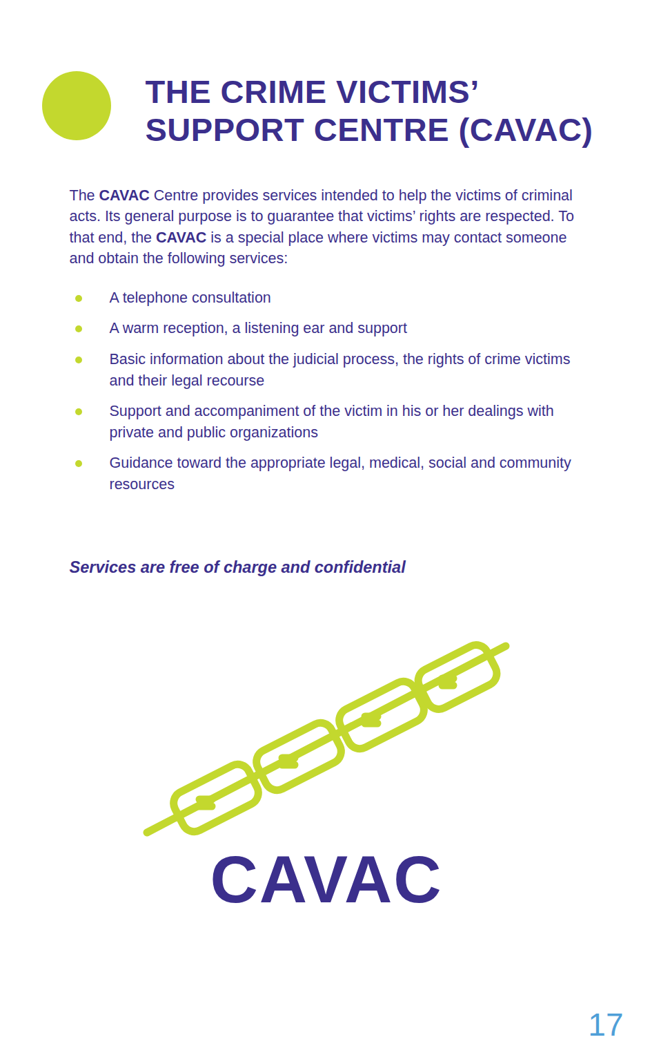The Crime Victims’
Support Centre (CAVAC)
The CAVAC Centre provides services intended to help the victims of criminal acts. Its general purpose is to guarantee that victims’ rights are respected. To that end, the CAVAC is a special place where victims may contact someone and obtain the following services:
A telephone consultation
A warm reception, a listening ear and support
Basic information about the judicial process, the rights of crime victims and their legal recourse
Support and accompaniment of the victim in his or her dealings with private and public organizations
Guidance toward the appropriate legal, medical, social and community resources
Services are free of charge and confidential
CAVAC
17